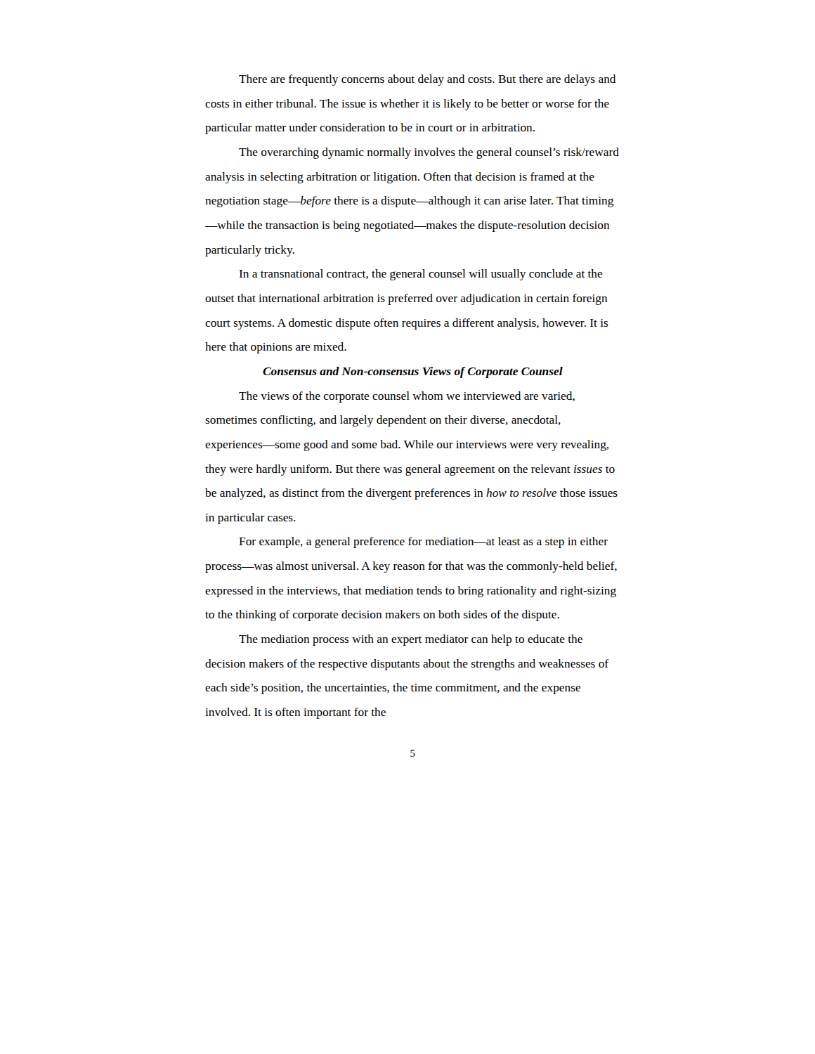There are frequently concerns about delay and costs. But there are delays and costs in either tribunal. The issue is whether it is likely to be better or worse for the particular matter under consideration to be in court or in arbitration.
The overarching dynamic normally involves the general counsel’s risk/reward analysis in selecting arbitration or litigation. Often that decision is framed at the negotiation stage—before there is a dispute—although it can arise later. That timing—while the transaction is being negotiated—makes the dispute-resolution decision particularly tricky.
In a transnational contract, the general counsel will usually conclude at the outset that international arbitration is preferred over adjudication in certain foreign court systems. A domestic dispute often requires a different analysis, however. It is here that opinions are mixed.
Consensus and Non-consensus Views of Corporate Counsel
The views of the corporate counsel whom we interviewed are varied, sometimes conflicting, and largely dependent on their diverse, anecdotal, experiences—some good and some bad. While our interviews were very revealing, they were hardly uniform. But there was general agreement on the relevant issues to be analyzed, as distinct from the divergent preferences in how to resolve those issues in particular cases.
For example, a general preference for mediation—at least as a step in either process—was almost universal. A key reason for that was the commonly-held belief, expressed in the interviews, that mediation tends to bring rationality and right-sizing to the thinking of corporate decision makers on both sides of the dispute.
The mediation process with an expert mediator can help to educate the decision makers of the respective disputants about the strengths and weaknesses of each side’s position, the uncertainties, the time commitment, and the expense involved. It is often important for the
5